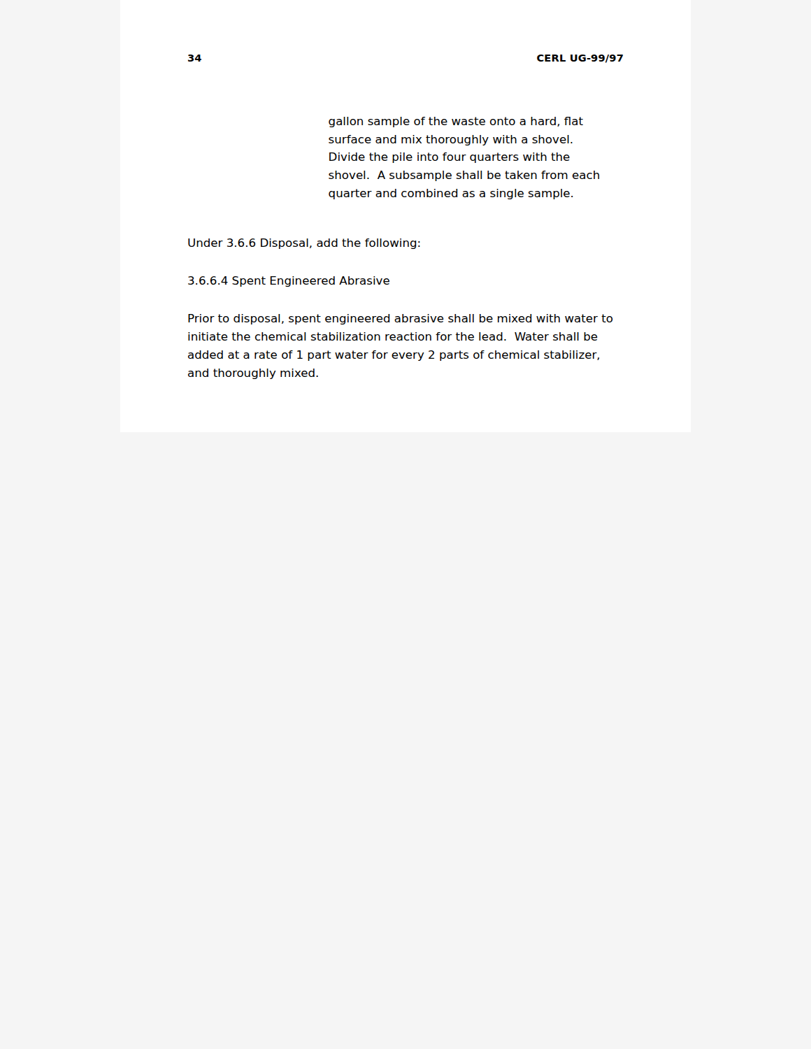34 CERL UG-99/97
gallon sample of the waste onto a hard, flat surface and mix thoroughly with a shovel. Divide the pile into four quarters with the shovel. A subsample shall be taken from each quarter and combined as a single sample.
Under 3.6.6 Disposal, add the following:
3.6.6.4 Spent Engineered Abrasive
Prior to disposal, spent engineered abrasive shall be mixed with water to initiate the chemical stabilization reaction for the lead. Water shall be added at a rate of 1 part water for every 2 parts of chemical stabilizer, and thoroughly mixed.